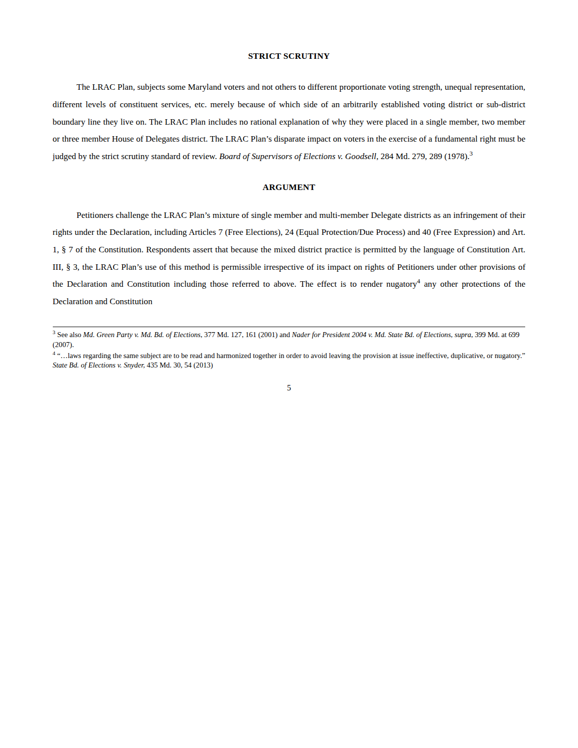STRICT SCRUTINY
The LRAC Plan, subjects some Maryland voters and not others to different proportionate voting strength, unequal representation, different levels of constituent services, etc. merely because of which side of an arbitrarily established voting district or sub-district boundary line they live on. The LRAC Plan includes no rational explanation of why they were placed in a single member, two member or three member House of Delegates district. The LRAC Plan’s disparate impact on voters in the exercise of a fundamental right must be judged by the strict scrutiny standard of review. Board of Supervisors of Elections v. Goodsell, 284 Md. 279, 289 (1978).3
ARGUMENT
Petitioners challenge the LRAC Plan’s mixture of single member and multi-member Delegate districts as an infringement of their rights under the Declaration, including Articles 7 (Free Elections), 24 (Equal Protection/Due Process) and 40 (Free Expression) and Art. 1, § 7 of the Constitution. Respondents assert that because the mixed district practice is permitted by the language of Constitution Art. III, § 3, the LRAC Plan’s use of this method is permissible irrespective of its impact on rights of Petitioners under other provisions of the Declaration and Constitution including those referred to above. The effect is to render nugatory4 any other protections of the Declaration and Constitution
3 See also Md. Green Party v. Md. Bd. of Elections, 377 Md. 127, 161 (2001) and Nader for President 2004 v. Md. State Bd. of Elections, supra, 399 Md. at 699 (2007).
4 “…laws regarding the same subject are to be read and harmonized together in order to avoid leaving the provision at issue ineffective, duplicative, or nugatory.” State Bd. of Elections v. Snyder, 435 Md. 30, 54 (2013)
5